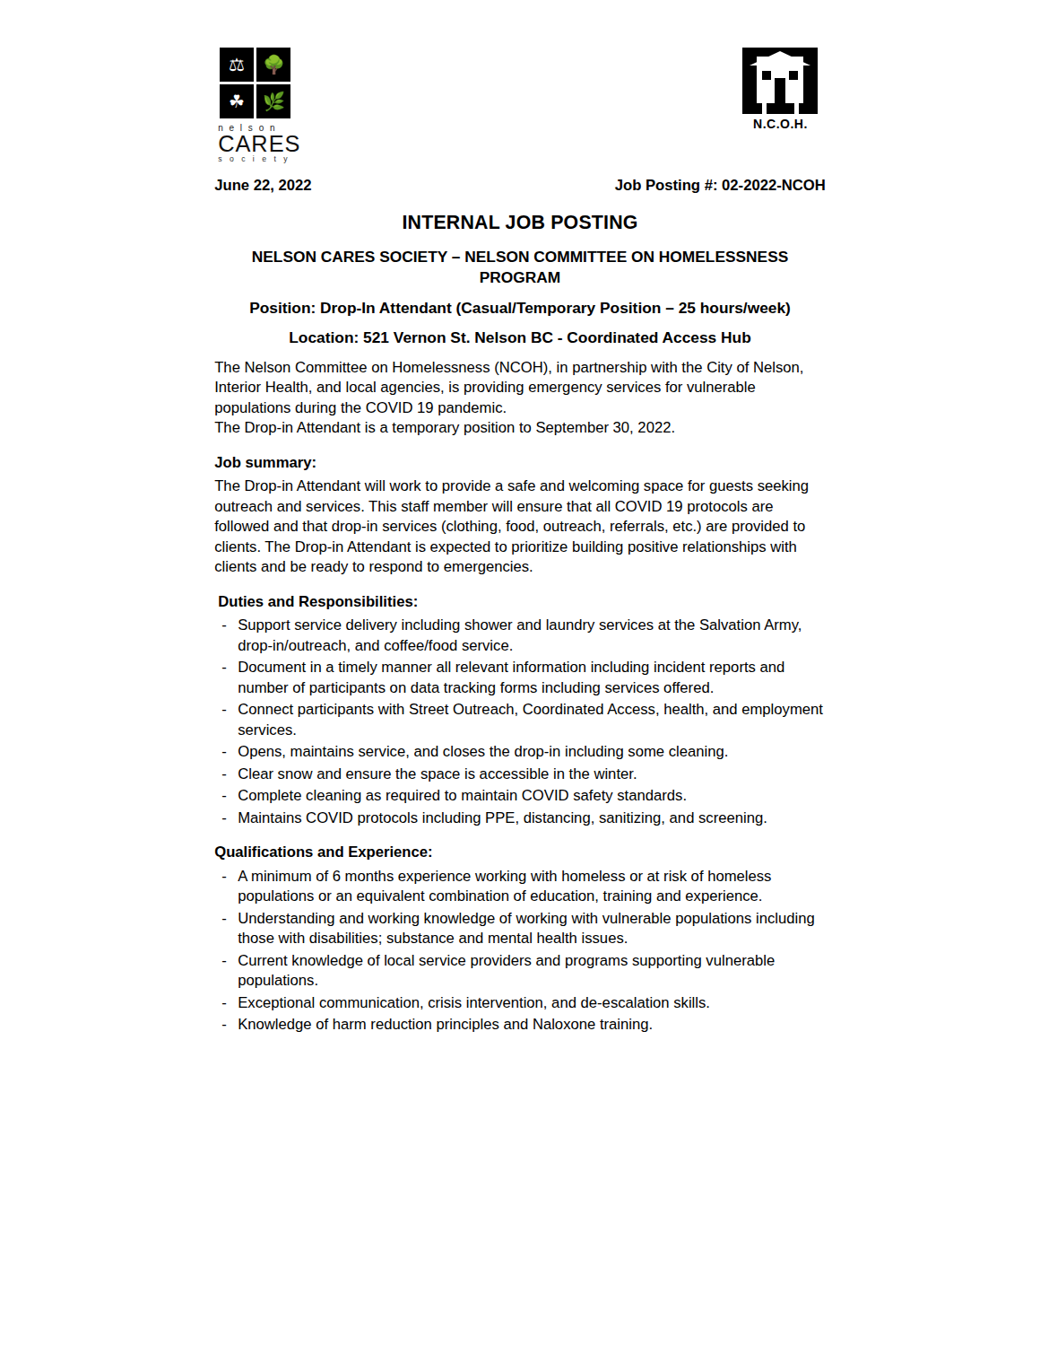⚖
🌳
☘
🌿
n e l s o n
CARES
s o c i e t y
N.C.O.H.
June 22, 2022 Job Posting #: 02-2022-NCOH
INTERNAL JOB POSTING
NELSON CARES SOCIETY – NELSON COMMITTEE ON HOMELESSNESS PROGRAM
Position: Drop-In Attendant (Casual/Temporary Position – 25 hours/week)
Location: 521 Vernon St. Nelson BC - Coordinated Access Hub
The Nelson Committee on Homelessness (NCOH), in partnership with the City of Nelson, Interior Health, and local agencies, is providing emergency services for vulnerable populations during the COVID 19 pandemic.
The Drop-in Attendant is a temporary position to September 30, 2022.
Job summary:
The Drop-in Attendant will work to provide a safe and welcoming space for guests seeking outreach and services. This staff member will ensure that all COVID 19 protocols are followed and that drop-in services (clothing, food, outreach, referrals, etc.) are provided to clients. The Drop-in Attendant is expected to prioritize building positive relationships with clients and be ready to respond to emergencies.
Duties and Responsibilities:
Support service delivery including shower and laundry services at the Salvation Army, drop-in/outreach, and coffee/food service.
Document in a timely manner all relevant information including incident reports and number of participants on data tracking forms including services offered.
Connect participants with Street Outreach, Coordinated Access, health, and employment services.
Opens, maintains service, and closes the drop-in including some cleaning.
Clear snow and ensure the space is accessible in the winter.
Complete cleaning as required to maintain COVID safety standards.
Maintains COVID protocols including PPE, distancing, sanitizing, and screening.
Qualifications and Experience:
A minimum of 6 months experience working with homeless or at risk of homeless populations or an equivalent combination of education, training and experience.
Understanding and working knowledge of working with vulnerable populations including those with disabilities; substance and mental health issues.
Current knowledge of local service providers and programs supporting vulnerable populations.
Exceptional communication, crisis intervention, and de-escalation skills.
Knowledge of harm reduction principles and Naloxone training.